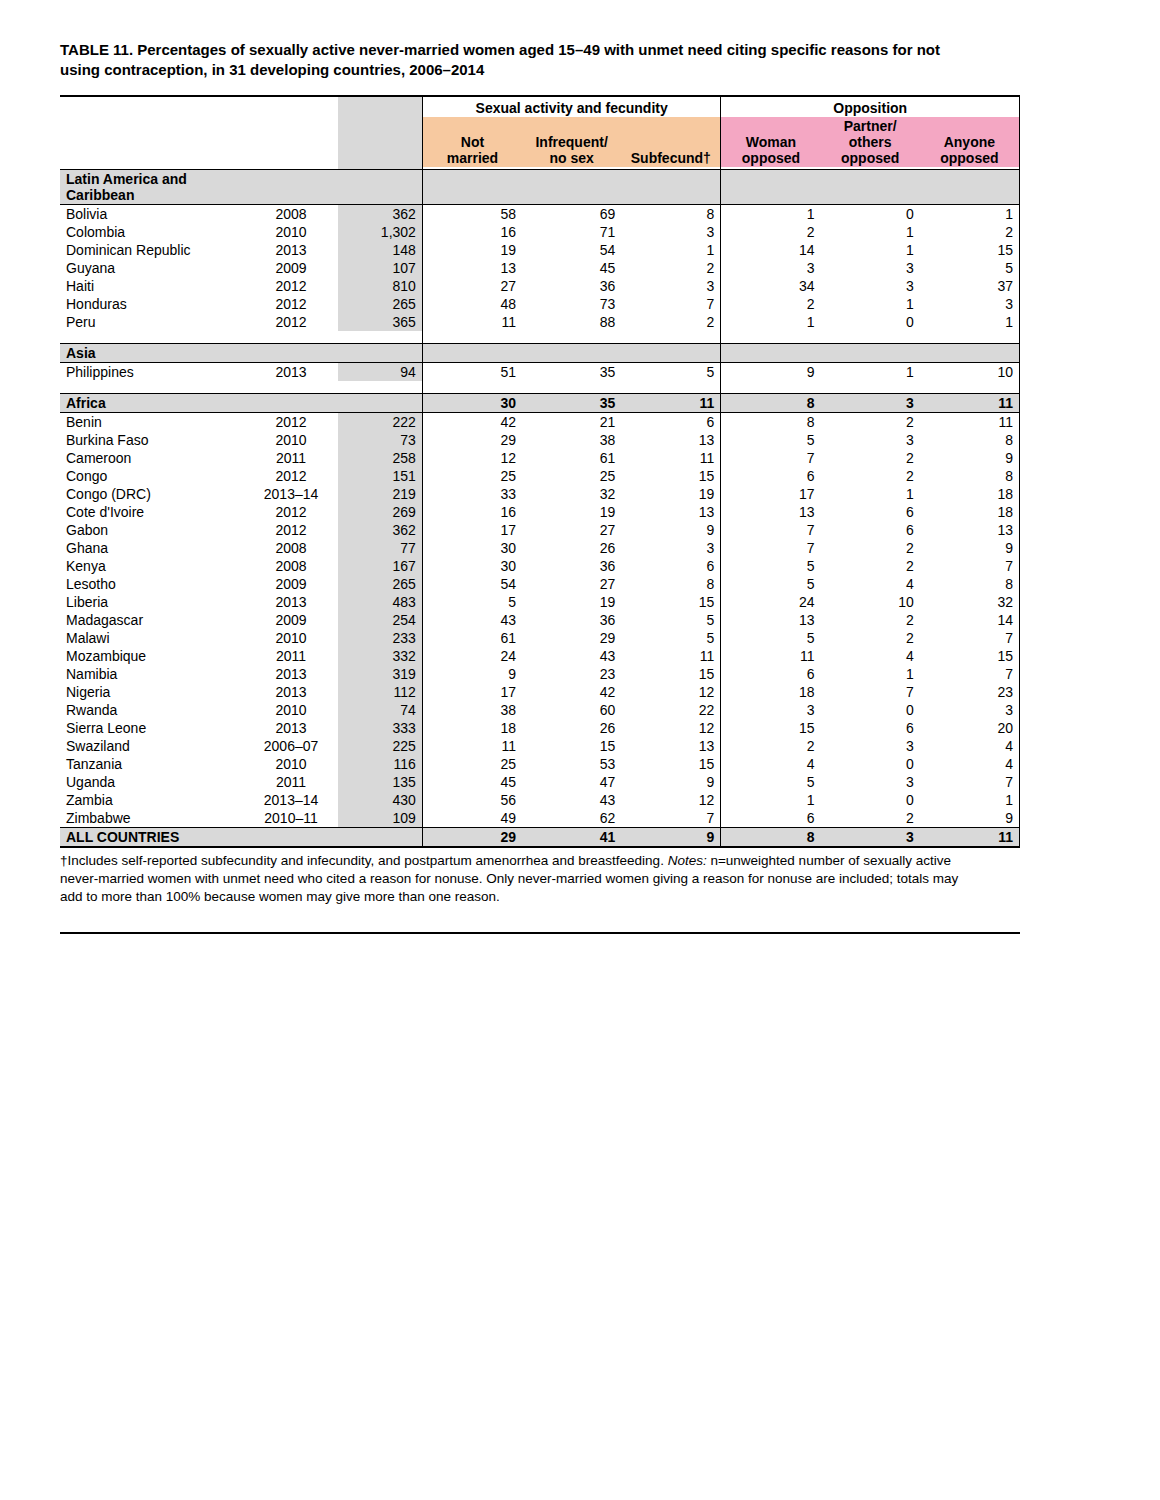TABLE 11. Percentages of sexually active never-married women aged 15–49 with unmet need citing specific reasons for not using contraception, in 31 developing countries, 2006–2014
| | | | Sexual activity and fecundity | Opposition |
| | | | Not married | Infrequent/ no sex | Subfecund† | Woman opposed | Partner/ others opposed | Anyone opposed |
| Latin America and Caribbean | | | | | | | | |
| Bolivia | 2008 | 362 | 58 | 69 | 8 | 1 | 0 | 1 |
| Colombia | 2010 | 1,302 | 16 | 71 | 3 | 2 | 1 | 2 |
| Dominican Republic | 2013 | 148 | 19 | 54 | 1 | 14 | 1 | 15 |
| Guyana | 2009 | 107 | 13 | 45 | 2 | 3 | 3 | 5 |
| Haiti | 2012 | 810 | 27 | 36 | 3 | 34 | 3 | 37 |
| Honduras | 2012 | 265 | 48 | 73 | 7 | 2 | 1 | 3 |
| Peru | 2012 | 365 | 11 | 88 | 2 | 1 | 0 | 1 |
| Asia | | | | | | | | |
| Philippines | 2013 | 94 | 51 | 35 | 5 | 9 | 1 | 10 |
| Africa | | | 30 | 35 | 11 | 8 | 3 | 11 |
| Benin | 2012 | 222 | 42 | 21 | 6 | 8 | 2 | 11 |
| Burkina Faso | 2010 | 73 | 29 | 38 | 13 | 5 | 3 | 8 |
| Cameroon | 2011 | 258 | 12 | 61 | 11 | 7 | 2 | 9 |
| Congo | 2012 | 151 | 25 | 25 | 15 | 6 | 2 | 8 |
| Congo (DRC) | 2013–14 | 219 | 33 | 32 | 19 | 17 | 1 | 18 |
| Cote d'Ivoire | 2012 | 269 | 16 | 19 | 13 | 13 | 6 | 18 |
| Gabon | 2012 | 362 | 17 | 27 | 9 | 7 | 6 | 13 |
| Ghana | 2008 | 77 | 30 | 26 | 3 | 7 | 2 | 9 |
| Kenya | 2008 | 167 | 30 | 36 | 6 | 5 | 2 | 7 |
| Lesotho | 2009 | 265 | 54 | 27 | 8 | 5 | 4 | 8 |
| Liberia | 2013 | 483 | 5 | 19 | 15 | 24 | 10 | 32 |
| Madagascar | 2009 | 254 | 43 | 36 | 5 | 13 | 2 | 14 |
| Malawi | 2010 | 233 | 61 | 29 | 5 | 5 | 2 | 7 |
| Mozambique | 2011 | 332 | 24 | 43 | 11 | 11 | 4 | 15 |
| Namibia | 2013 | 319 | 9 | 23 | 15 | 6 | 1 | 7 |
| Nigeria | 2013 | 112 | 17 | 42 | 12 | 18 | 7 | 23 |
| Rwanda | 2010 | 74 | 38 | 60 | 22 | 3 | 0 | 3 |
| Sierra Leone | 2013 | 333 | 18 | 26 | 12 | 15 | 6 | 20 |
| Swaziland | 2006–07 | 225 | 11 | 15 | 13 | 2 | 3 | 4 |
| Tanzania | 2010 | 116 | 25 | 53 | 15 | 4 | 0 | 4 |
| Uganda | 2011 | 135 | 45 | 47 | 9 | 5 | 3 | 7 |
| Zambia | 2013–14 | 430 | 56 | 43 | 12 | 1 | 0 | 1 |
| Zimbabwe | 2010–11 | 109 | 49 | 62 | 7 | 6 | 2 | 9 |
| ALL COUNTRIES | | | 29 | 41 | 9 | 8 | 3 | 11 |
†Includes self-reported subfecundity and infecundity, and postpartum amenorrhea and breastfeeding. Notes: n=unweighted number of sexually active never-married women with unmet need who cited a reason for nonuse. Only never-married women giving a reason for nonuse are included; totals may add to more than 100% because women may give more than one reason.